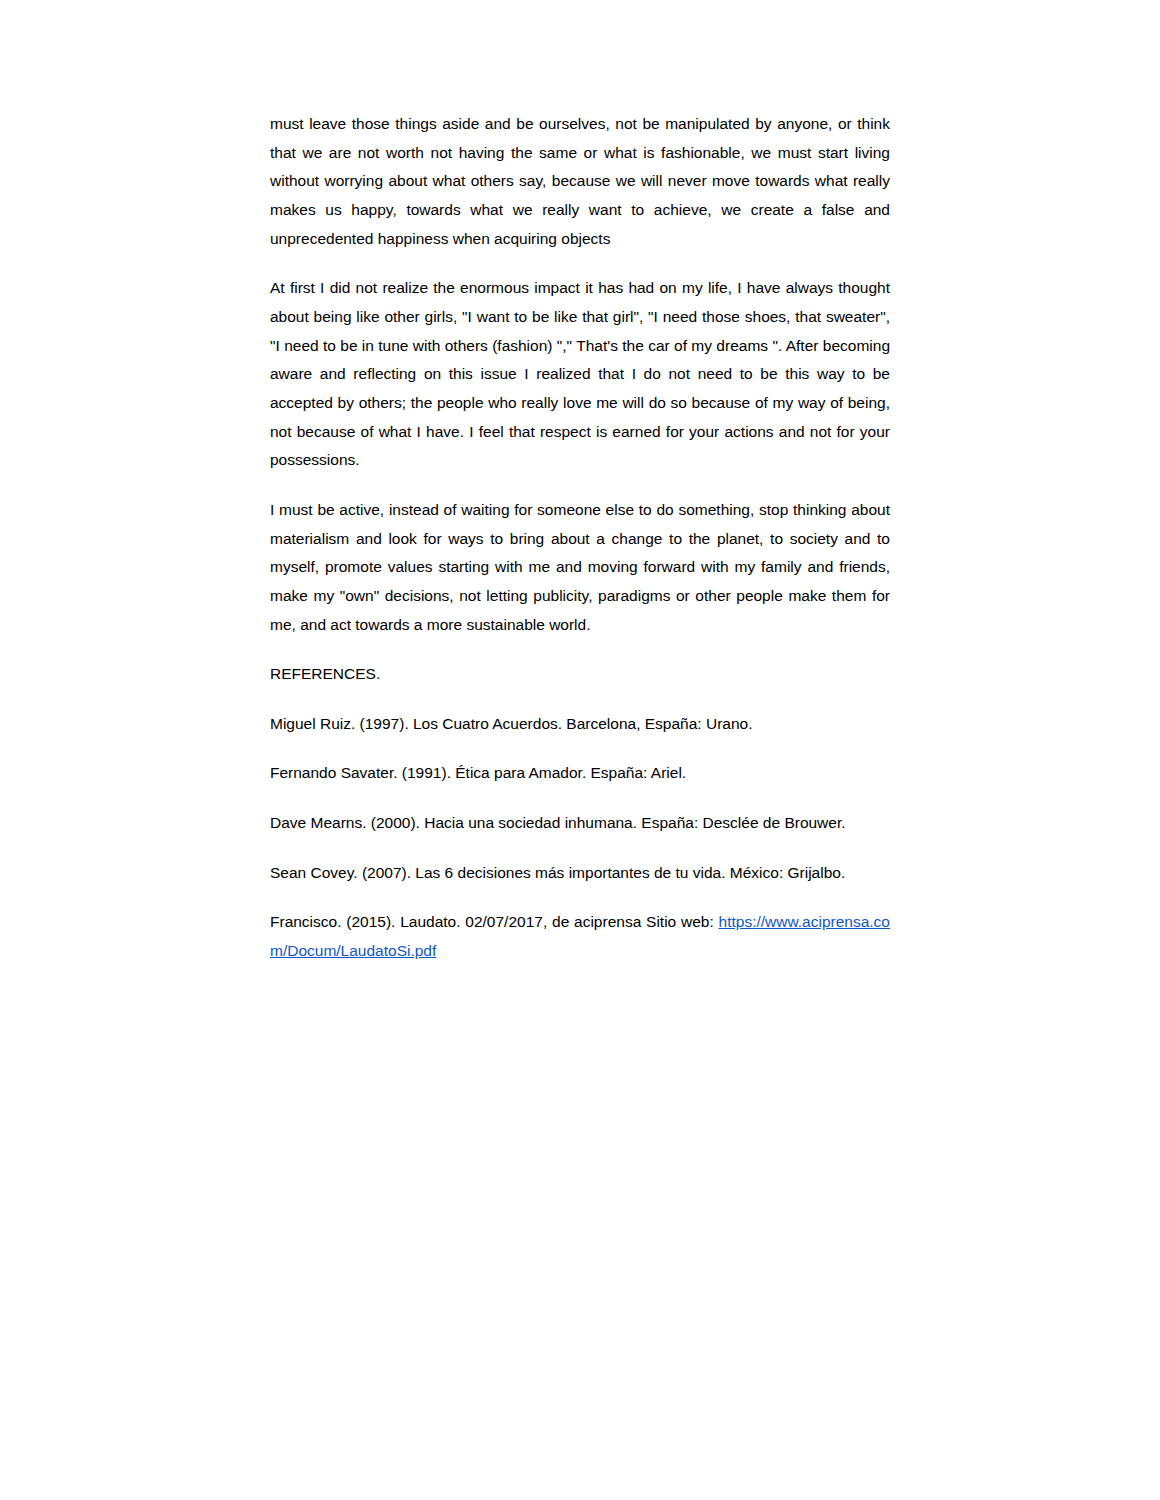must leave those things aside and be ourselves, not be manipulated by anyone, or think that we are not worth not having the same or what is fashionable, we must start living without worrying about what others say, because we will never move towards what really makes us happy, towards what we really want to achieve, we create a false and unprecedented happiness when acquiring objects
At first I did not realize the enormous impact it has had on my life, I have always thought about being like other girls, "I want to be like that girl", "I need those shoes, that sweater", "I need to be in tune with others (fashion) "," That's the car of my dreams ". After becoming aware and reflecting on this issue I realized that I do not need to be this way to be accepted by others; the people who really love me will do so because of my way of being, not because of what I have. I feel that respect is earned for your actions and not for your possessions.
I must be active, instead of waiting for someone else to do something, stop thinking about materialism and look for ways to bring about a change to the planet, to society and to myself, promote values starting with me and moving forward with my family and friends, make my "own" decisions, not letting publicity, paradigms or other people make them for me, and act towards a more sustainable world.
REFERENCES.
Miguel Ruiz. (1997). Los Cuatro Acuerdos. Barcelona, España: Urano.
Fernando Savater. (1991). Ética para Amador. España: Ariel.
Dave Mearns. (2000). Hacia una sociedad inhumana. España: Desclée de Brouwer.
Sean Covey. (2007). Las 6 decisiones más importantes de tu vida. México: Grijalbo.
Francisco. (2015). Laudato. 02/07/2017, de aciprensa Sitio web: https://www.aciprensa.com/Docum/LaudatoSi.pdf